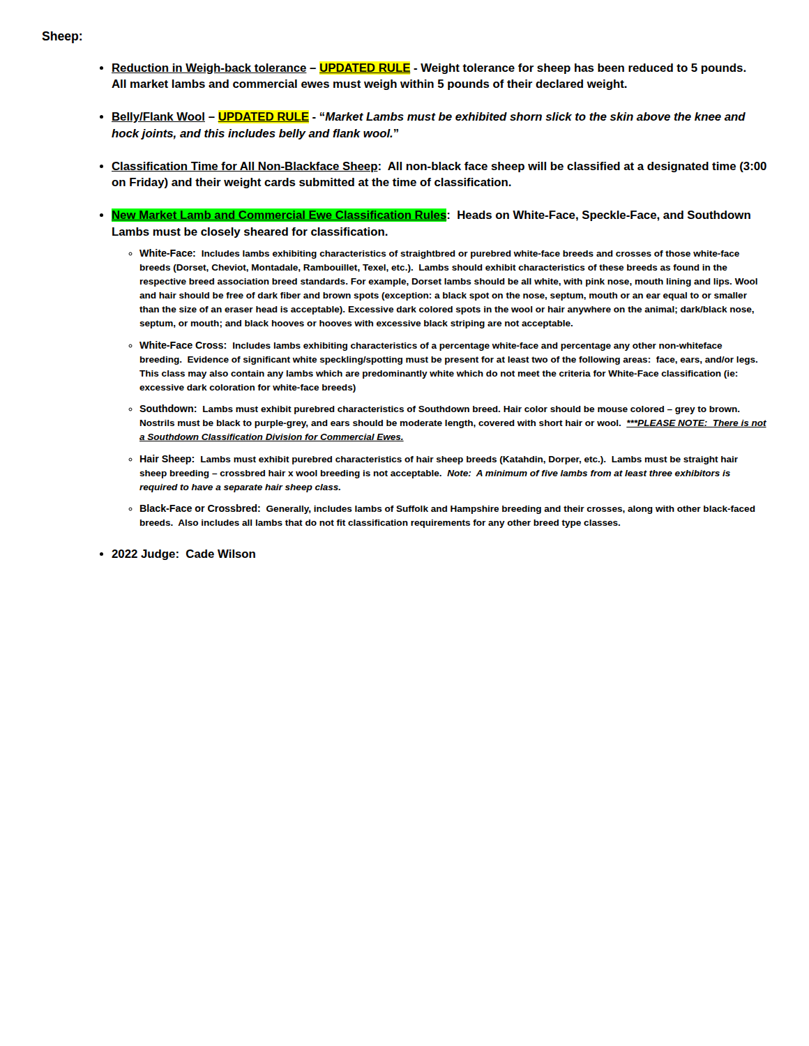Sheep:
Reduction in Weigh-back tolerance – UPDATED RULE - Weight tolerance for sheep has been reduced to 5 pounds. All market lambs and commercial ewes must weigh within 5 pounds of their declared weight.
Belly/Flank Wool – UPDATED RULE - “Market Lambs must be exhibited shorn slick to the skin above the knee and hock joints, and this includes belly and flank wool.”
Classification Time for All Non-Blackface Sheep: All non-black face sheep will be classified at a designated time (3:00 on Friday) and their weight cards submitted at the time of classification.
New Market Lamb and Commercial Ewe Classification Rules: Heads on White-Face, Speckle-Face, and Southdown Lambs must be closely sheared for classification.
White-Face: Includes lambs exhibiting characteristics of straightbred or purebred white-face breeds and crosses of those white-face breeds (Dorset, Cheviot, Montadale, Rambouillet, Texel, etc.). Lambs should exhibit characteristics of these breeds as found in the respective breed association breed standards. For example, Dorset lambs should be all white, with pink nose, mouth lining and lips. Wool and hair should be free of dark fiber and brown spots (exception: a black spot on the nose, septum, mouth or an ear equal to or smaller than the size of an eraser head is acceptable). Excessive dark colored spots in the wool or hair anywhere on the animal; dark/black nose, septum, or mouth; and black hooves or hooves with excessive black striping are not acceptable.
White-Face Cross: Includes lambs exhibiting characteristics of a percentage white-face and percentage any other non-whiteface breeding. Evidence of significant white speckling/spotting must be present for at least two of the following areas: face, ears, and/or legs. This class may also contain any lambs which are predominantly white which do not meet the criteria for White-Face classification (ie: excessive dark coloration for white-face breeds)
Southdown: Lambs must exhibit purebred characteristics of Southdown breed. Hair color should be mouse colored – grey to brown. Nostrils must be black to purple-grey, and ears should be moderate length, covered with short hair or wool. ***PLEASE NOTE: There is not a Southdown Classification Division for Commercial Ewes.
Hair Sheep: Lambs must exhibit purebred characteristics of hair sheep breeds (Katahdin, Dorper, etc.). Lambs must be straight hair sheep breeding – crossbred hair x wool breeding is not acceptable. Note: A minimum of five lambs from at least three exhibitors is required to have a separate hair sheep class.
Black-Face or Crossbred: Generally, includes lambs of Suffolk and Hampshire breeding and their crosses, along with other black-faced breeds. Also includes all lambs that do not fit classification requirements for any other breed type classes.
2022 Judge: Cade Wilson